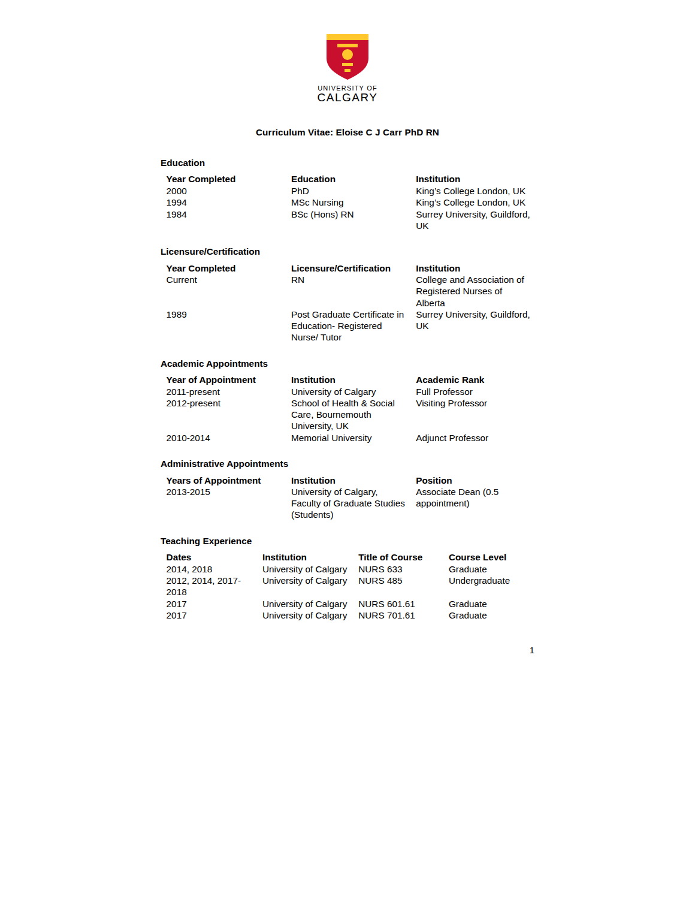UNIVERSITY OF CALGARY
Curriculum Vitae: Eloise C J Carr PhD RN
Education
| Year Completed | Education | Institution |
| --- | --- | --- |
| 2000 | PhD | King’s College London, UK |
| 1994 | MSc Nursing | King’s College London, UK |
| 1984 | BSc (Hons) RN | Surrey University, Guildford, UK |
Licensure/Certification
| Year Completed | Licensure/Certification | Institution |
| --- | --- | --- |
| Current | RN | College and Association of Registered Nurses of Alberta |
| 1989 | Post Graduate Certificate in Education- Registered Nurse/ Tutor | Surrey University, Guildford, UK |
Academic Appointments
| Year of Appointment | Institution | Academic Rank |
| --- | --- | --- |
| 2011-present | University of Calgary | Full Professor |
| 2012-present | School of Health & Social Care, Bournemouth University, UK | Visiting Professor |
| 2010-2014 | Memorial University | Adjunct Professor |
Administrative Appointments
| Years of Appointment | Institution | Position |
| --- | --- | --- |
| 2013-2015 | University of Calgary, Faculty of Graduate Studies (Students) | Associate Dean (0.5 appointment) |
Teaching Experience
| Dates | Institution | Title of Course | Course Level |
| --- | --- | --- | --- |
| 2014, 2018 | University of Calgary | NURS 633 | Graduate |
| 2012, 2014, 2017-2018 | University of Calgary | NURS 485 | Undergraduate |
| 2017 | University of Calgary | NURS 601.61 | Graduate |
| 2017 | University of Calgary | NURS 701.61 | Graduate |
1